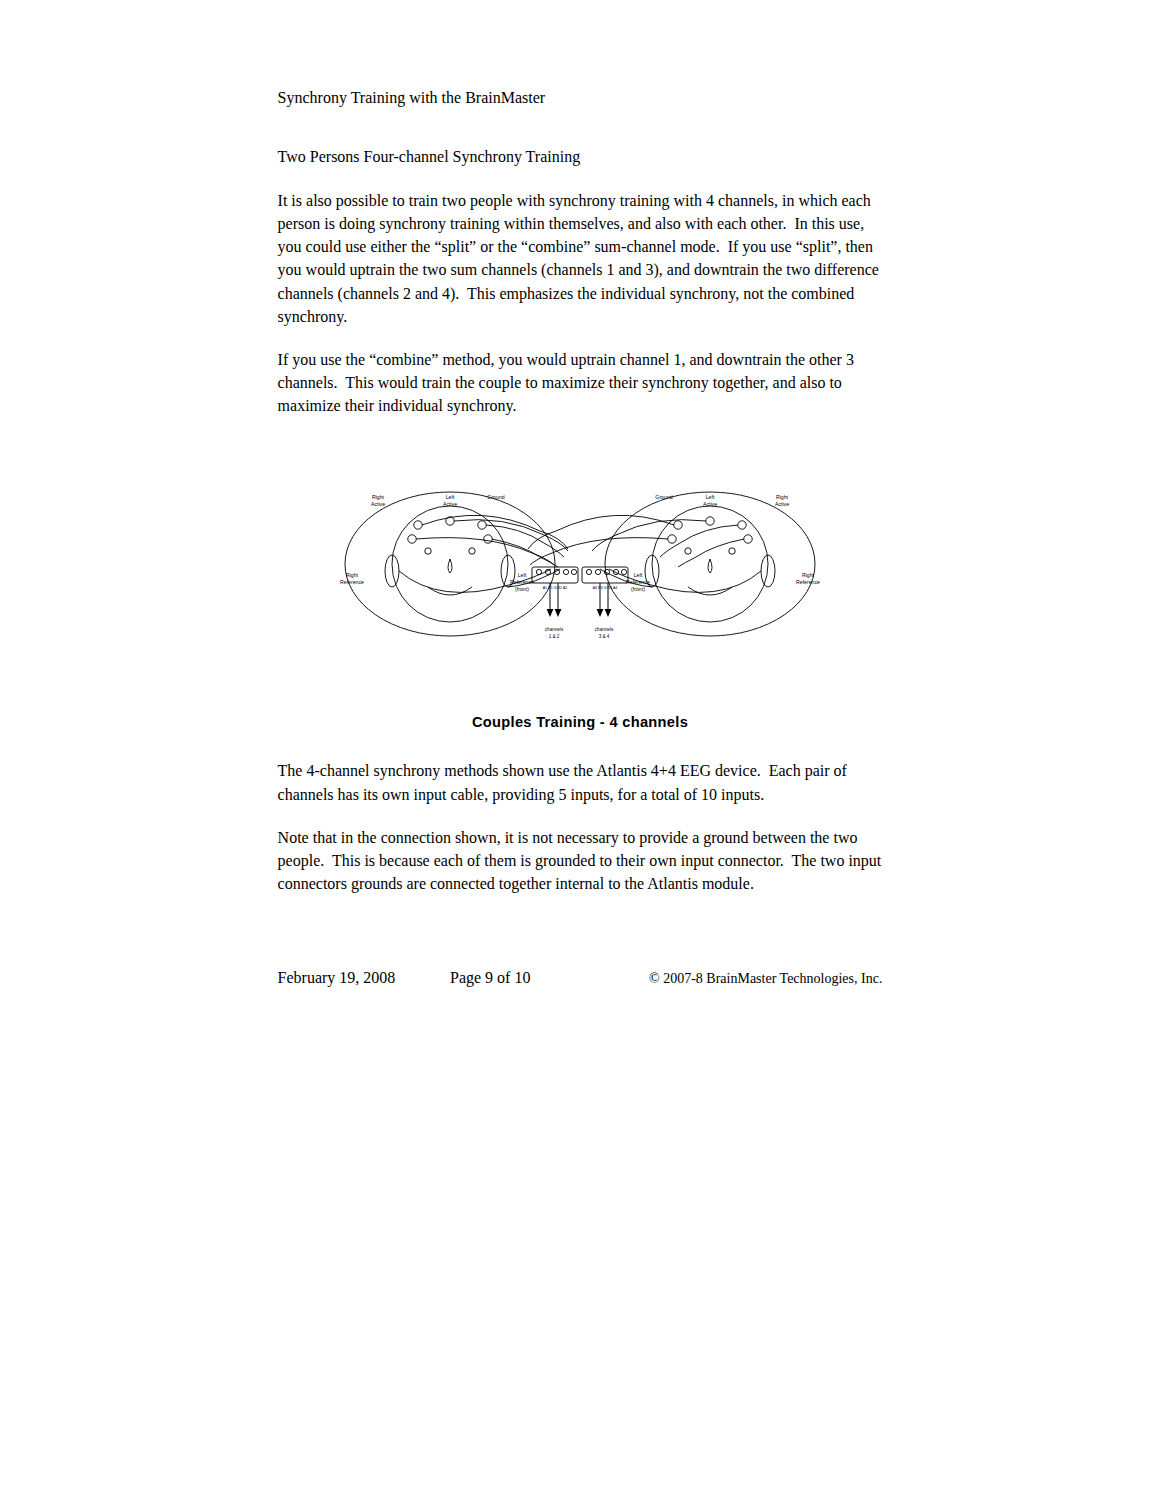Synchrony Training with the BrainMaster
Two Persons Four-channel Synchrony Training
It is also possible to train two people with synchrony training with 4 channels, in which each person is doing synchrony training within themselves, and also with each other. In this use, you could use either the “split” or the “combine” sum-channel mode. If you use “split”, then you would uptrain the two sum channels (channels 1 and 3), and downtrain the two difference channels (channels 2 and 4). This emphasizes the individual synchrony, not the combined synchrony.
If you use the “combine” method, you would uptrain channel 1, and downtrain the other 3 channels. This would train the couple to maximize their synchrony together, and also to maximize their individual synchrony.
Couples Training - 4 channels electrode placement diagram Two head outlines facing each other, each with Right Active, Left Active, Ground, Right Reference and Left Reference (front) electrode sites. Wires from each head lead to a pair of input connectors labeled A1 R1 G R2 A2 and A3 R3 G R4 A4, with arrows indicating channels 1 and 2 from the left connector and channels 3 and 4 from the right connector. Right Active Left Active Ground Right Reference Left Reference (front) Right Active Left Active Ground Right Reference Left Reference (front) A1 R1 G R2 A2 A3 R3 G R4 A4 channels 1 & 2 channels 3 & 4
Couples Training - 4 channels
The 4-channel synchrony methods shown use the Atlantis 4+4 EEG device. Each pair of channels has its own input cable, providing 5 inputs, for a total of 10 inputs.
Note that in the connection shown, it is not necessary to provide a ground between the two people. This is because each of them is grounded to their own input connector. The two input connectors grounds are connected together internal to the Atlantis module.
February 19, 2008 Page 9 of 10 © 2007-8 BrainMaster Technologies, Inc.